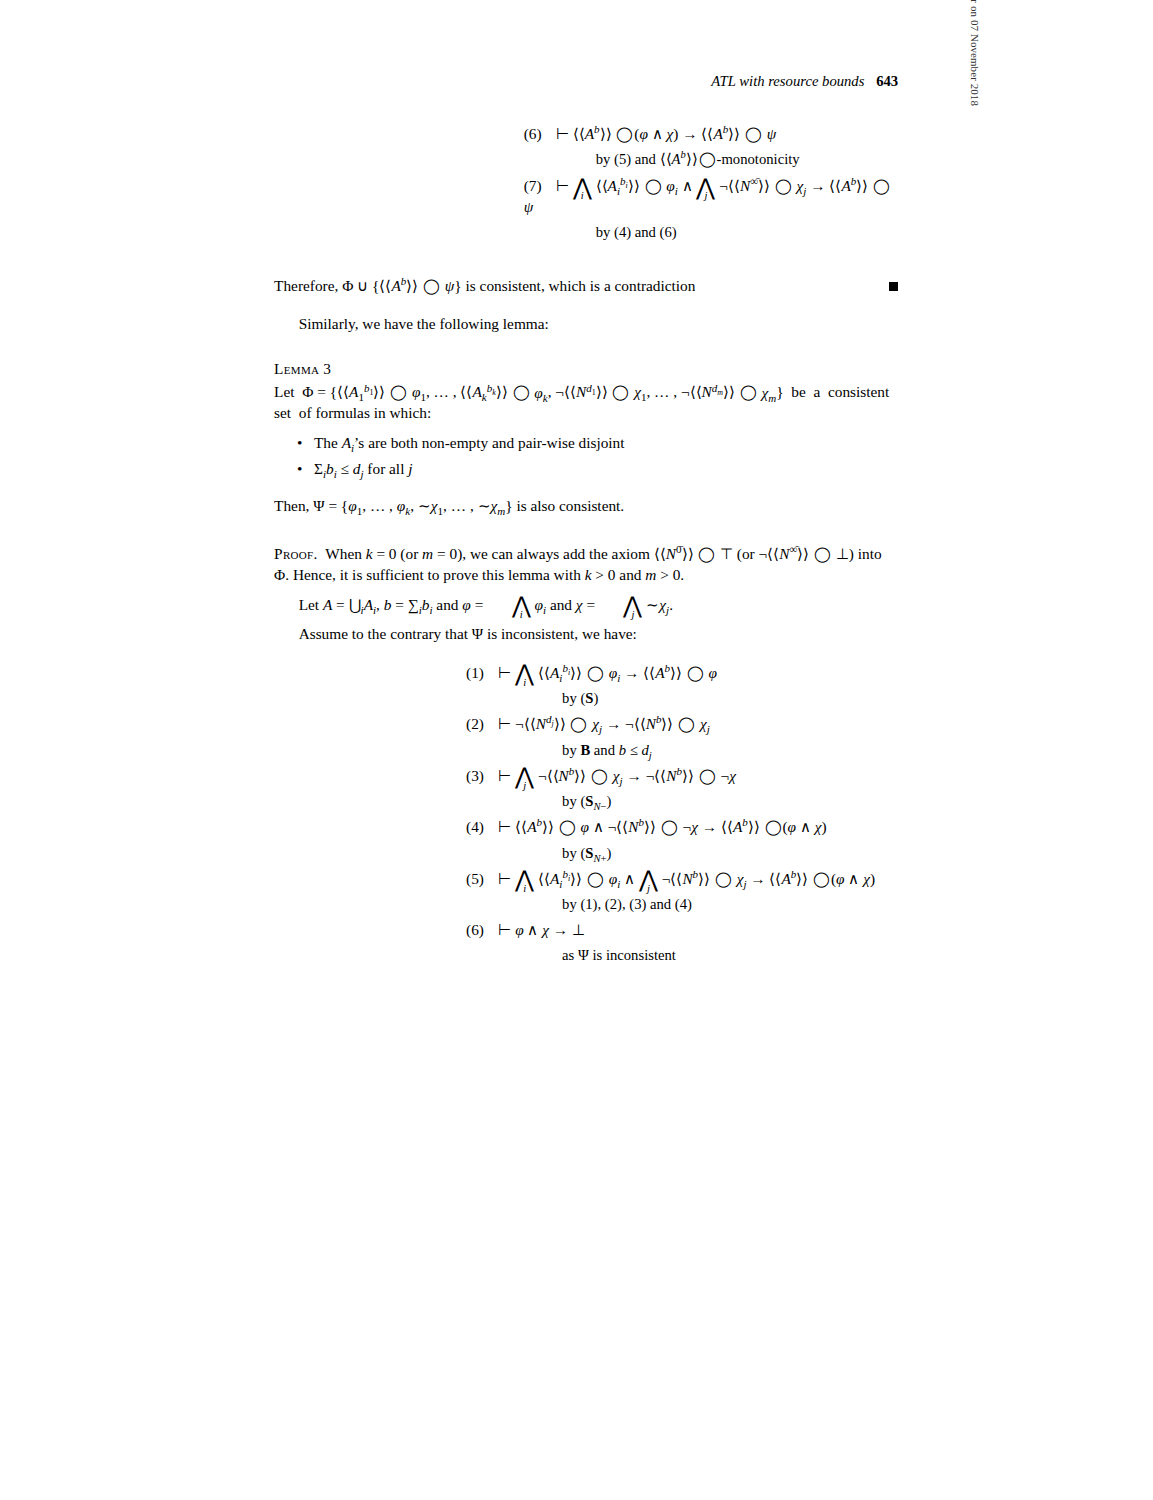Downloaded from https://academic.oup.com/logcom/article-abstract/28/4/631/2917812 by University of Coventry user on 07 November 2018
ATL with resource bounds 643
(6)⊢ ⟨⟨Ab⟩⟩ ◯(φ ∧ χ) → ⟨⟨Ab⟩⟩ ◯ ψ
by (5) and ⟨⟨Ab⟩⟩◯-monotonicity
(7)⊢ ⋀i ⟨⟨Aibi⟩⟩ ◯ φi ∧ ⋀j ¬⟨⟨N∞̄⟩⟩ ◯ χj → ⟨⟨Ab⟩⟩ ◯ ψ
by (4) and (6)
Therefore, Φ ∪ {⟨⟨Ab⟩⟩ ◯ ψ} is consistent, which is a contradiction
Similarly, we have the following lemma:
Lemma 3
Let Φ = {⟨⟨A1b1⟩⟩ ◯ φ1, … , ⟨⟨Akbk⟩⟩ ◯ φk, ¬⟨⟨Nd1⟩⟩ ◯ χ1, … , ¬⟨⟨Ndm⟩⟩ ◯ χm} be a consistent set of formulas in which:
The Ai’s are both non-empty and pair-wise disjoint
Σibi ≤ dj for all j
Then, Ψ = {φ1, … , φk, ∼χ1, … , ∼χm} is also consistent.
Proof. When k = 0 (or m = 0), we can always add the axiom ⟨⟨N0̄⟩⟩ ◯ ⊤ (or ¬⟨⟨N∞̄⟩⟩ ◯ ⊥) into Φ. Hence, it is sufficient to prove this lemma with k > 0 and m > 0.
Let A = ⋃iAi, b = ∑ibi and φ = ⋀i φi and χ = ⋀j ∼χj.
Assume to the contrary that Ψ is inconsistent, we have:
(1)⊢ ⋀i ⟨⟨Aibi⟩⟩ ◯ φi → ⟨⟨Ab⟩⟩ ◯ φ
by (S)
(2)⊢ ¬⟨⟨Ndj⟩⟩ ◯ χj → ¬⟨⟨Nb⟩⟩ ◯ χj
by B and b ≤ dj
(3)⊢ ⋀j ¬⟨⟨Nb⟩⟩ ◯ χj → ¬⟨⟨Nb⟩⟩ ◯ ¬χ
by (SN−)
(4)⊢ ⟨⟨Ab⟩⟩ ◯ φ ∧ ¬⟨⟨Nb⟩⟩ ◯ ¬χ → ⟨⟨Ab⟩⟩ ◯(φ ∧ χ)
by (SN+)
(5)⊢ ⋀i ⟨⟨Aibi⟩⟩ ◯ φi ∧ ⋀j ¬⟨⟨Nb⟩⟩ ◯ χj → ⟨⟨Ab⟩⟩ ◯(φ ∧ χ)
by (1), (2), (3) and (4)
(6)⊢ φ ∧ χ → ⊥
as Ψ is inconsistent